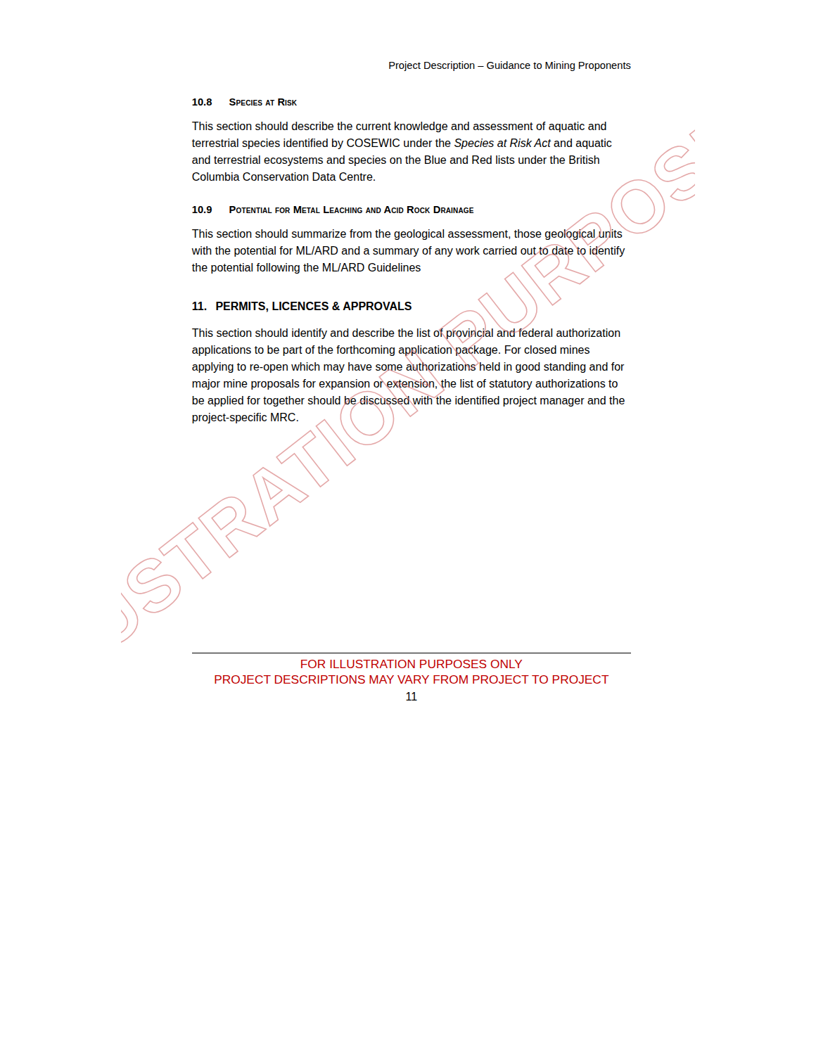FOR ILLUSTRATION PURPOSES ONLY
Project Description – Guidance to Mining Proponents
10.8 Species at Risk
This section should describe the current knowledge and assessment of aquatic and terrestrial species identified by COSEWIC under the Species at Risk Act and aquatic and terrestrial ecosystems and species on the Blue and Red lists under the British Columbia Conservation Data Centre.
10.9 Potential for Metal Leaching and Acid Rock Drainage
This section should summarize from the geological assessment, those geological units with the potential for ML/ARD and a summary of any work carried out to date to identify the potential following the ML/ARD Guidelines
11. PERMITS, LICENCES & APPROVALS
This section should identify and describe the list of provincial and federal authorization applications to be part of the forthcoming application package. For closed mines applying to re-open which may have some authorizations held in good standing and for major mine proposals for expansion or extension, the list of statutory authorizations to be applied for together should be discussed with the identified project manager and the project-specific MRC.
FOR ILLUSTRATION PURPOSES ONLY
PROJECT DESCRIPTIONS MAY VARY FROM PROJECT TO PROJECT
11